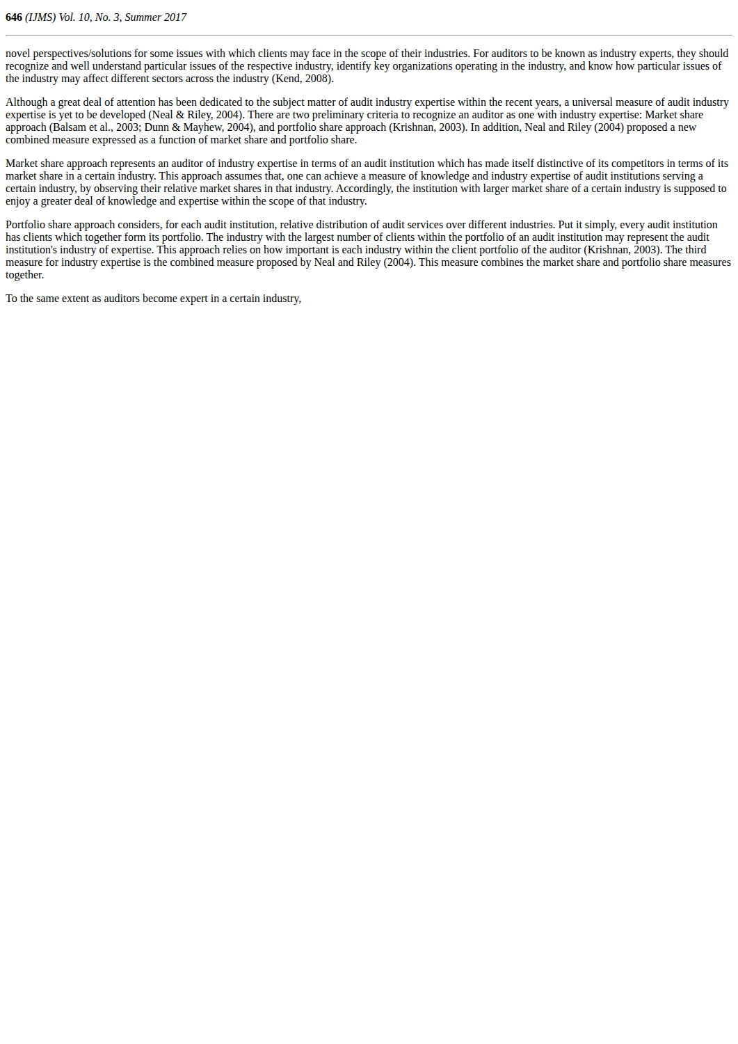646 (IJMS) Vol. 10, No. 3, Summer 2017
novel perspectives/solutions for some issues with which clients may face in the scope of their industries. For auditors to be known as industry experts, they should recognize and well understand particular issues of the respective industry, identify key organizations operating in the industry, and know how particular issues of the industry may affect different sectors across the industry (Kend, 2008).
Although a great deal of attention has been dedicated to the subject matter of audit industry expertise within the recent years, a universal measure of audit industry expertise is yet to be developed (Neal & Riley, 2004). There are two preliminary criteria to recognize an auditor as one with industry expertise: Market share approach (Balsam et al., 2003; Dunn & Mayhew, 2004), and portfolio share approach (Krishnan, 2003). In addition, Neal and Riley (2004) proposed a new combined measure expressed as a function of market share and portfolio share.
Market share approach represents an auditor of industry expertise in terms of an audit institution which has made itself distinctive of its competitors in terms of its market share in a certain industry. This approach assumes that, one can achieve a measure of knowledge and industry expertise of audit institutions serving a certain industry, by observing their relative market shares in that industry. Accordingly, the institution with larger market share of a certain industry is supposed to enjoy a greater deal of knowledge and expertise within the scope of that industry.
Portfolio share approach considers, for each audit institution, relative distribution of audit services over different industries. Put it simply, every audit institution has clients which together form its portfolio. The industry with the largest number of clients within the portfolio of an audit institution may represent the audit institution's industry of expertise. This approach relies on how important is each industry within the client portfolio of the auditor (Krishnan, 2003). The third measure for industry expertise is the combined measure proposed by Neal and Riley (2004). This measure combines the market share and portfolio share measures together.
To the same extent as auditors become expert in a certain industry,